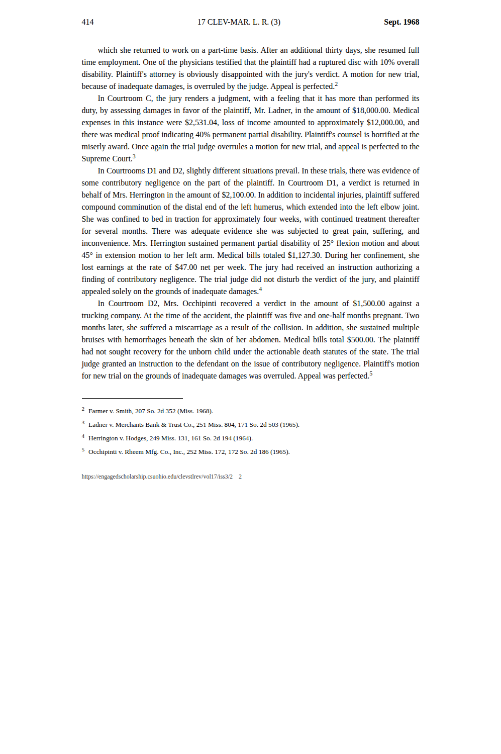414 17 CLEV-MAR. L. R. (3) Sept. 1968
which she returned to work on a part-time basis. After an additional thirty days, she resumed full time employment. One of the physicians testified that the plaintiff had a ruptured disc with 10% overall disability. Plaintiff's attorney is obviously disappointed with the jury's verdict. A motion for new trial, because of inadequate damages, is overruled by the judge. Appeal is perfected.2
In Courtroom C, the jury renders a judgment, with a feeling that it has more than performed its duty, by assessing damages in favor of the plaintiff, Mr. Ladner, in the amount of $18,000.00. Medical expenses in this instance were $2,531.04, loss of income amounted to approximately $12,000.00, and there was medical proof indicating 40% permanent partial disability. Plaintiff's counsel is horrified at the miserly award. Once again the trial judge overrules a motion for new trial, and appeal is perfected to the Supreme Court.3
In Courtrooms D1 and D2, slightly different situations prevail. In these trials, there was evidence of some contributory negligence on the part of the plaintiff. In Courtroom D1, a verdict is returned in behalf of Mrs. Herrington in the amount of $2,100.00. In addition to incidental injuries, plaintiff suffered compound comminution of the distal end of the left humerus, which extended into the left elbow joint. She was confined to bed in traction for approximately four weeks, with continued treatment thereafter for several months. There was adequate evidence she was subjected to great pain, suffering, and inconvenience. Mrs. Herrington sustained permanent partial disability of 25° flexion motion and about 45° in extension motion to her left arm. Medical bills totaled $1,127.30. During her confinement, she lost earnings at the rate of $47.00 net per week. The jury had received an instruction authorizing a finding of contributory negligence. The trial judge did not disturb the verdict of the jury, and plaintiff appealed solely on the grounds of inadequate damages.4
In Courtroom D2, Mrs. Occhipinti recovered a verdict in the amount of $1,500.00 against a trucking company. At the time of the accident, the plaintiff was five and one-half months pregnant. Two months later, she suffered a miscarriage as a result of the collision. In addition, she sustained multiple bruises with hemorrhages beneath the skin of her abdomen. Medical bills total $500.00. The plaintiff had not sought recovery for the unborn child under the actionable death statutes of the state. The trial judge granted an instruction to the defendant on the issue of contributory negligence. Plaintiff's motion for new trial on the grounds of inadequate damages was overruled. Appeal was perfected.5
2 Farmer v. Smith, 207 So. 2d 352 (Miss. 1968).
3 Ladner v. Merchants Bank & Trust Co., 251 Miss. 804, 171 So. 2d 503 (1965).
4 Herrington v. Hodges, 249 Miss. 131, 161 So. 2d 194 (1964).
5 Occhipinti v. Rheem Mfg. Co., Inc., 252 Miss. 172, 172 So. 2d 186 (1965).
https://engagedscholarship.csuohio.edu/clevstlrev/vol17/iss3/2 2